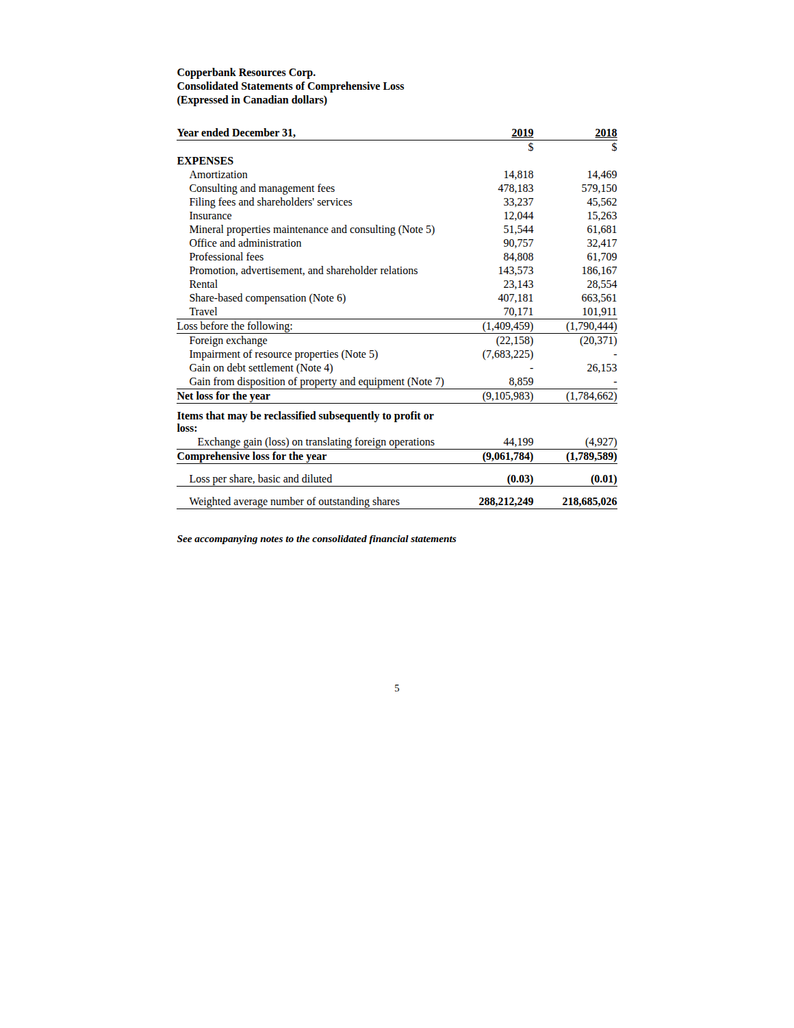Copperbank Resources Corp.
Consolidated Statements of Comprehensive Loss
(Expressed in Canadian dollars)
| Year ended December 31, | 2019 | 2018 |
| | $ | $ |
| EXPENSES | | |
| Amortization | 14,818 | 14,469 |
| Consulting and management fees | 478,183 | 579,150 |
| Filing fees and shareholders' services | 33,237 | 45,562 |
| Insurance | 12,044 | 15,263 |
| Mineral properties maintenance and consulting (Note 5) | 51,544 | 61,681 |
| Office and administration | 90,757 | 32,417 |
| Professional fees | 84,808 | 61,709 |
| Promotion, advertisement, and shareholder relations | 143,573 | 186,167 |
| Rental | 23,143 | 28,554 |
| Share-based compensation (Note 6) | 407,181 | 663,561 |
| Travel | 70,171 | 101,911 |
| Loss before the following: | (1,409,459) | (1,790,444) |
| Foreign exchange | (22,158) | (20,371) |
| Impairment of resource properties (Note 5) | (7,683,225) | - |
| Gain on debt settlement (Note 4) | - | 26,153 |
| Gain from disposition of property and equipment (Note 7) | 8,859 | - |
| Net loss for the year | (9,105,983) | (1,784,662) |
| Items that may be reclassified subsequently to profit or loss: | | |
| Exchange gain (loss) on translating foreign operations | 44,199 | (4,927) |
| Comprehensive loss for the year | (9,061,784) | (1,789,589) |
| Loss per share, basic and diluted | (0.03) | (0.01) |
| Weighted average number of outstanding shares | 288,212,249 | 218,685,026 |
See accompanying notes to the consolidated financial statements
5